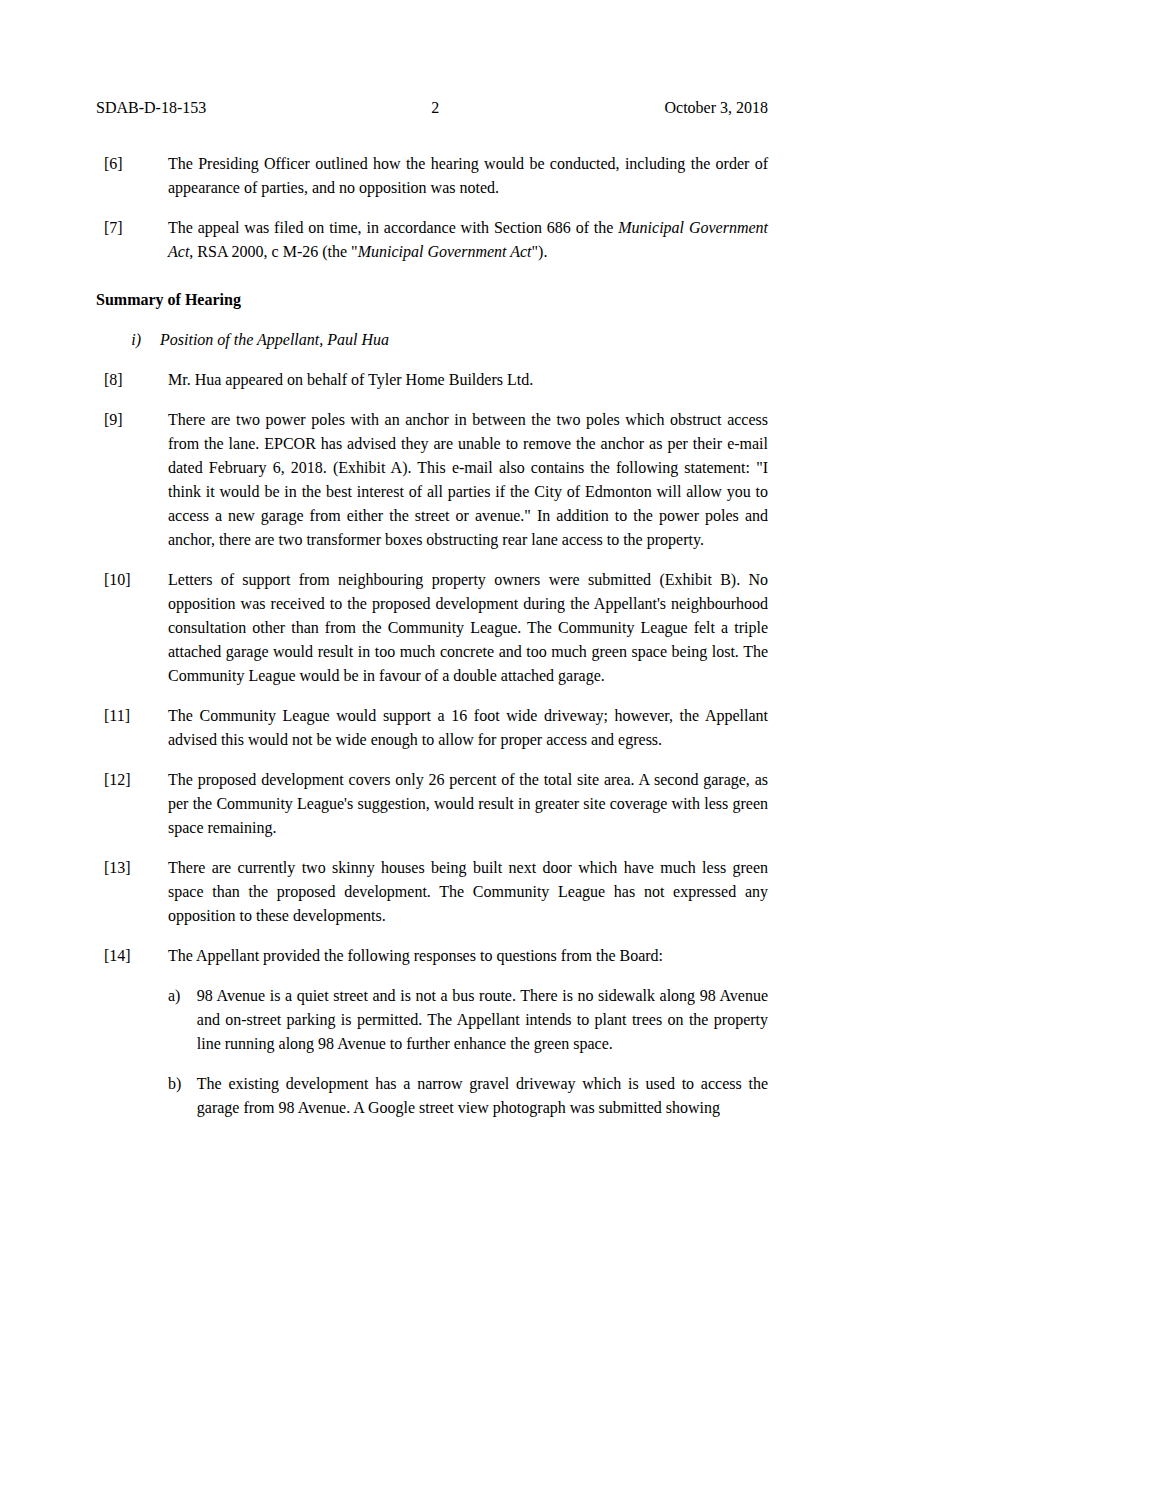SDAB-D-18-153
2
October 3, 2018
[6]
The Presiding Officer outlined how the hearing would be conducted, including the order of appearance of parties, and no opposition was noted.
[7]
The appeal was filed on time, in accordance with Section 686 of the Municipal Government Act, RSA 2000, c M-26 (the "Municipal Government Act").
Summary of Hearing
i) Position of the Appellant, Paul Hua
[8]
Mr. Hua appeared on behalf of Tyler Home Builders Ltd.
[9]
There are two power poles with an anchor in between the two poles which obstruct access from the lane. EPCOR has advised they are unable to remove the anchor as per their e-mail dated February 6, 2018. (Exhibit A). This e-mail also contains the following statement: "I think it would be in the best interest of all parties if the City of Edmonton will allow you to access a new garage from either the street or avenue." In addition to the power poles and anchor, there are two transformer boxes obstructing rear lane access to the property.
[10]
Letters of support from neighbouring property owners were submitted (Exhibit B). No opposition was received to the proposed development during the Appellant's neighbourhood consultation other than from the Community League. The Community League felt a triple attached garage would result in too much concrete and too much green space being lost. The Community League would be in favour of a double attached garage.
[11]
The Community League would support a 16 foot wide driveway; however, the Appellant advised this would not be wide enough to allow for proper access and egress.
[12]
The proposed development covers only 26 percent of the total site area. A second garage, as per the Community League's suggestion, would result in greater site coverage with less green space remaining.
[13]
There are currently two skinny houses being built next door which have much less green space than the proposed development. The Community League has not expressed any opposition to these developments.
[14]
The Appellant provided the following responses to questions from the Board:
a)
98 Avenue is a quiet street and is not a bus route. There is no sidewalk along 98 Avenue and on-street parking is permitted. The Appellant intends to plant trees on the property line running along 98 Avenue to further enhance the green space.
b)
The existing development has a narrow gravel driveway which is used to access the garage from 98 Avenue. A Google street view photograph was submitted showing